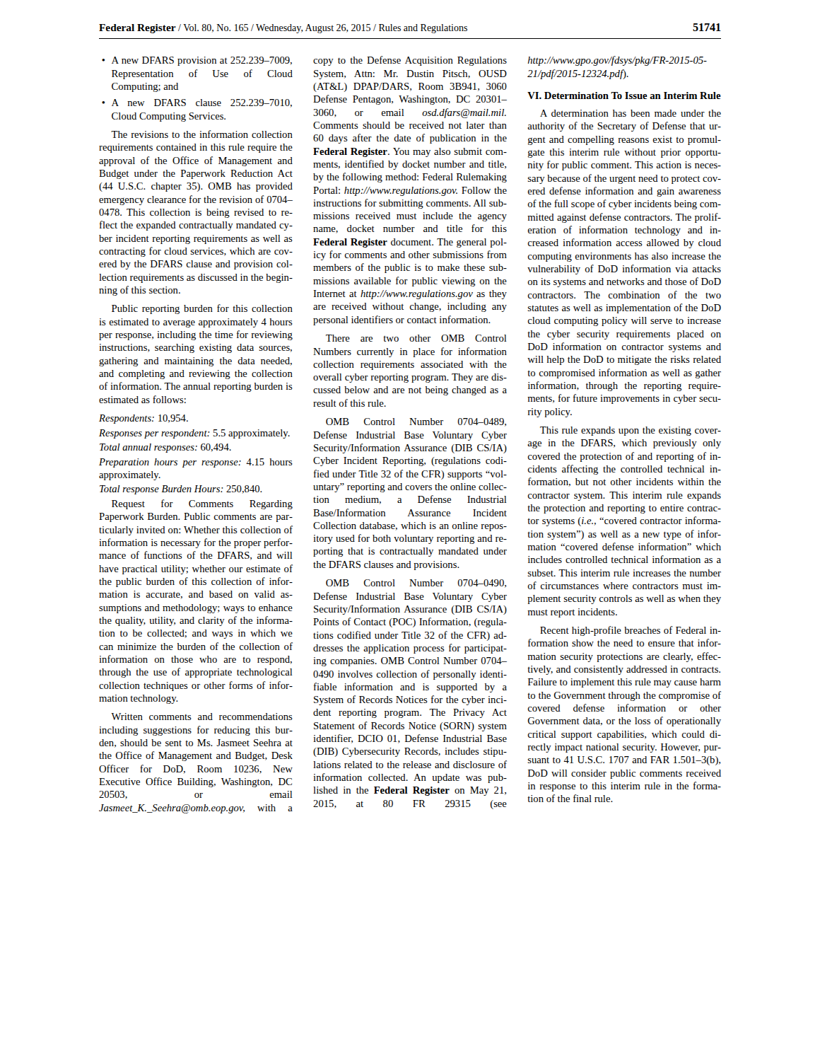Federal Register / Vol. 80, No. 165 / Wednesday, August 26, 2015 / Rules and Regulations
51741
A new DFARS provision at 252.239–7009, Representation of Use of Cloud Computing; and
A new DFARS clause 252.239–7010, Cloud Computing Services.
The revisions to the information collection requirements contained in this rule require the approval of the Office of Management and Budget under the Paperwork Reduction Act (44 U.S.C. chapter 35). OMB has provided emergency clearance for the revision of 0704–0478. This collection is being revised to reflect the expanded contractually mandated cyber incident reporting requirements as well as contracting for cloud services, which are covered by the DFARS clause and provision collection requirements as discussed in the beginning of this section.
Public reporting burden for this collection is estimated to average approximately 4 hours per response, including the time for reviewing instructions, searching existing data sources, gathering and maintaining the data needed, and completing and reviewing the collection of information. The annual reporting burden is estimated as follows:
Respondents: 10,954.
Responses per respondent: 5.5 approximately.
Total annual responses: 60,494.
Preparation hours per response: 4.15 hours approximately.
Total response Burden Hours: 250,840.
Request for Comments Regarding Paperwork Burden. Public comments are particularly invited on: Whether this collection of information is necessary for the proper performance of functions of the DFARS, and will have practical utility; whether our estimate of the public burden of this collection of information is accurate, and based on valid assumptions and methodology; ways to enhance the quality, utility, and clarity of the information to be collected; and ways in which we can minimize the burden of the collection of information on those who are to respond, through the use of appropriate technological collection techniques or other forms of information technology.
Written comments and recommendations including suggestions for reducing this burden, should be sent to Ms. Jasmeet Seehra at the Office of Management and Budget, Desk Officer for DoD, Room 10236, New Executive Office Building, Washington, DC 20503, or email Jasmeet_K._Seehra@omb.eop.gov, with a copy to the Defense Acquisition Regulations System, Attn: Mr. Dustin Pitsch, OUSD (AT&L) DPAP/DARS, Room 3B941, 3060 Defense Pentagon, Washington, DC 20301–3060, or email osd.dfars@mail.mil. Comments should be received not later than 60 days after the date of publication in the Federal Register. You may also submit comments, identified by docket number and title, by the following method: Federal Rulemaking Portal: http://www.regulations.gov. Follow the instructions for submitting comments. All submissions received must include the agency name, docket number and title for this Federal Register document. The general policy for comments and other submissions from members of the public is to make these submissions available for public viewing on the Internet at http://www.regulations.gov as they are received without change, including any personal identifiers or contact information.
There are two other OMB Control Numbers currently in place for information collection requirements associated with the overall cyber reporting program. They are discussed below and are not being changed as a result of this rule.
OMB Control Number 0704–0489, Defense Industrial Base Voluntary Cyber Security/Information Assurance (DIB CS/IA) Cyber Incident Reporting, (regulations codified under Title 32 of the CFR) supports “voluntary” reporting and covers the online collection medium, a Defense Industrial Base/Information Assurance Incident Collection database, which is an online repository used for both voluntary reporting and reporting that is contractually mandated under the DFARS clauses and provisions.
OMB Control Number 0704–0490, Defense Industrial Base Voluntary Cyber Security/Information Assurance (DIB CS/IA) Points of Contact (POC) Information, (regulations codified under Title 32 of the CFR) addresses the application process for participating companies. OMB Control Number 0704–0490 involves collection of personally identifiable information and is supported by a System of Records Notices for the cyber incident reporting program. The Privacy Act Statement of Records Notice (SORN) system identifier, DCIO 01, Defense Industrial Base (DIB) Cybersecurity Records, includes stipulations related to the release and disclosure of information collected. An update was published in the Federal Register on May 21, 2015, at 80 FR 29315 (see http://www.gpo.gov/fdsys/pkg/FR-2015-05-21/pdf/2015-12324.pdf).
VI. Determination To Issue an Interim Rule
A determination has been made under the authority of the Secretary of Defense that urgent and compelling reasons exist to promulgate this interim rule without prior opportunity for public comment. This action is necessary because of the urgent need to protect covered defense information and gain awareness of the full scope of cyber incidents being committed against defense contractors. The proliferation of information technology and increased information access allowed by cloud computing environments has also increase the vulnerability of DoD information via attacks on its systems and networks and those of DoD contractors. The combination of the two statutes as well as implementation of the DoD cloud computing policy will serve to increase the cyber security requirements placed on DoD information on contractor systems and will help the DoD to mitigate the risks related to compromised information as well as gather information, through the reporting requirements, for future improvements in cyber security policy.
This rule expands upon the existing coverage in the DFARS, which previously only covered the protection of and reporting of incidents affecting the controlled technical information, but not other incidents within the contractor system. This interim rule expands the protection and reporting to entire contractor systems (i.e., “covered contractor information system”) as well as a new type of information “covered defense information” which includes controlled technical information as a subset. This interim rule increases the number of circumstances where contractors must implement security controls as well as when they must report incidents.
Recent high-profile breaches of Federal information show the need to ensure that information security protections are clearly, effectively, and consistently addressed in contracts. Failure to implement this rule may cause harm to the Government through the compromise of covered defense information or other Government data, or the loss of operationally critical support capabilities, which could directly impact national security. However, pursuant to 41 U.S.C. 1707 and FAR 1.501–3(b), DoD will consider public comments received in response to this interim rule in the formation of the final rule.